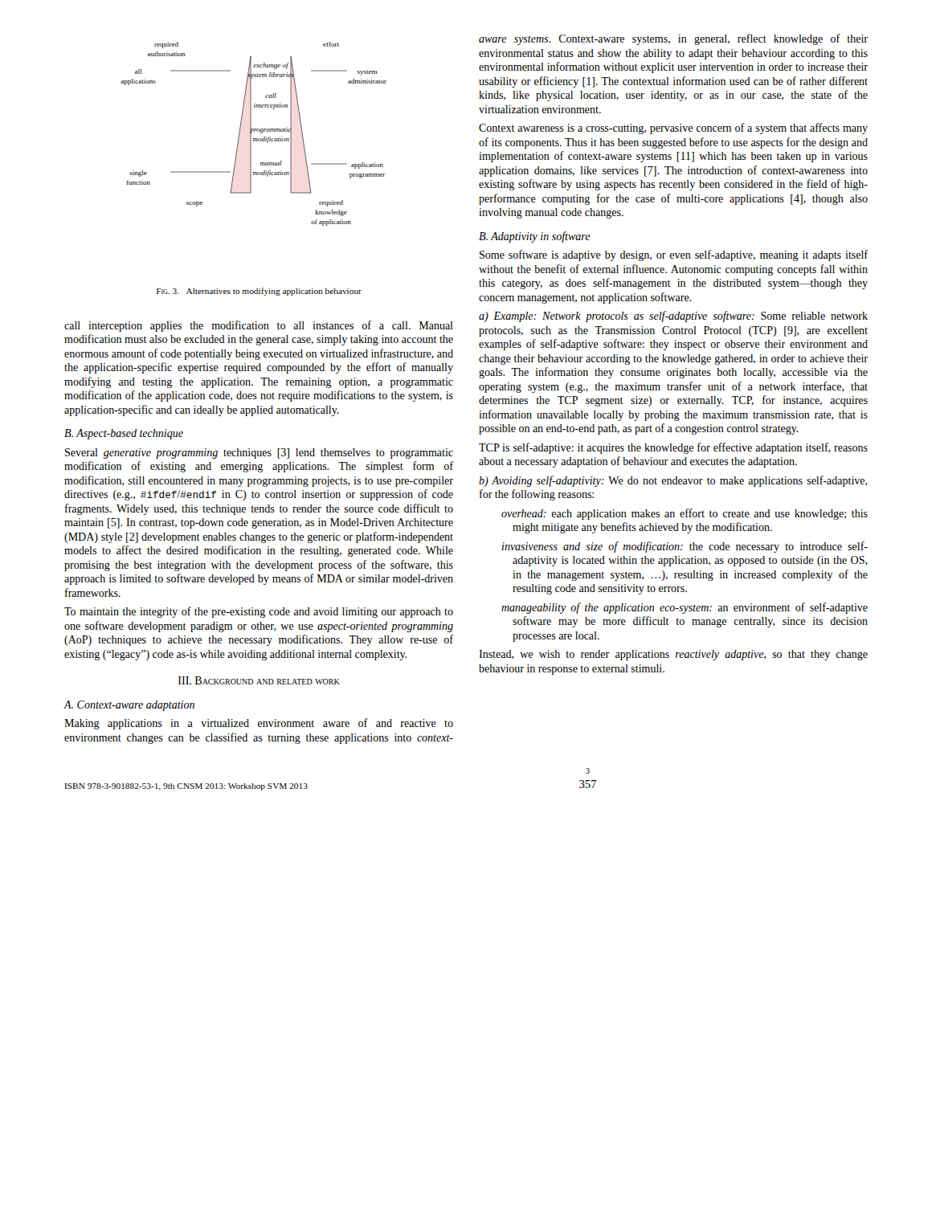required authorisation all applications single function scope exchange of system libraries call interception programmatic modification manual modification effort system administrator application programmer required knowledge of application
Fig. 3. Alternatives to modifying application behaviour
call interception applies the modification to all instances of a call. Manual modification must also be excluded in the general case, simply taking into account the enormous amount of code potentially being executed on virtualized infrastructure, and the application-specific expertise required compounded by the effort of manually modifying and testing the application. The remaining option, a programmatic modification of the application code, does not require modifications to the system, is application-specific and can ideally be applied automatically.
B. Aspect-based technique
Several generative programming techniques [3] lend themselves to programmatic modification of existing and emerging applications. The simplest form of modification, still encountered in many programming projects, is to use pre-compiler directives (e.g., #ifdef/#endif in C) to control insertion or suppression of code fragments. Widely used, this technique tends to render the source code difficult to maintain [5]. In contrast, top-down code generation, as in Model-Driven Architecture (MDA) style [2] development enables changes to the generic or platform-independent models to affect the desired modification in the resulting, generated code. While promising the best integration with the development process of the software, this approach is limited to software developed by means of MDA or similar model-driven frameworks.
To maintain the integrity of the pre-existing code and avoid limiting our approach to one software development paradigm or other, we use aspect-oriented programming (AoP) techniques to achieve the necessary modifications. They allow re-use of existing (“legacy”) code as-is while avoiding additional internal complexity.
III. Background and related work
A. Context-aware adaptation
Making applications in a virtualized environment aware of and reactive to environment changes can be classified as turning these applications into context-aware systems. Context-aware systems, in general, reflect knowledge of their environmental status and show the ability to adapt their behaviour according to this environmental information without explicit user intervention in order to increase their usability or efficiency [1]. The contextual information used can be of rather different kinds, like physical location, user identity, or as in our case, the state of the virtualization environment.
Context awareness is a cross-cutting, pervasive concern of a system that affects many of its components. Thus it has been suggested before to use aspects for the design and implementation of context-aware systems [11] which has been taken up in various application domains, like services [7]. The introduction of context-awareness into existing software by using aspects has recently been considered in the field of high-performance computing for the case of multi-core applications [4], though also involving manual code changes.
B. Adaptivity in software
Some software is adaptive by design, or even self-adaptive, meaning it adapts itself without the benefit of external influence. Autonomic computing concepts fall within this category, as does self-management in the distributed system—though they concern management, not application software.
a) Example: Network protocols as self-adaptive software: Some reliable network protocols, such as the Transmission Control Protocol (TCP) [9], are excellent examples of self-adaptive software: they inspect or observe their environment and change their behaviour according to the knowledge gathered, in order to achieve their goals. The information they consume originates both locally, accessible via the operating system (e.g., the maximum transfer unit of a network interface, that determines the TCP segment size) or externally. TCP, for instance, acquires information unavailable locally by probing the maximum transmission rate, that is possible on an end-to-end path, as part of a congestion control strategy.
TCP is self-adaptive: it acquires the knowledge for effective adaptation itself, reasons about a necessary adaptation of behaviour and executes the adaptation.
b) Avoiding self-adaptivity: We do not endeavor to make applications self-adaptive, for the following reasons:
overhead:
each application makes an effort to create and use knowledge; this might mitigate any benefits achieved by the modification.
invasiveness and size of modification:
the code necessary to introduce self-adaptivity is located within the application, as opposed to outside (in the OS, in the management system, …), resulting in increased complexity of the resulting code and sensitivity to errors.
manageability of the application eco-system:
an environment of self-adaptive software may be more difficult to manage centrally, since its decision processes are local.
Instead, we wish to render applications reactively adaptive, so that they change behaviour in response to external stimuli.
ISBN 978-3-901882-53-1, 9th CNSM 2013: Workshop SVM 2013
3 357